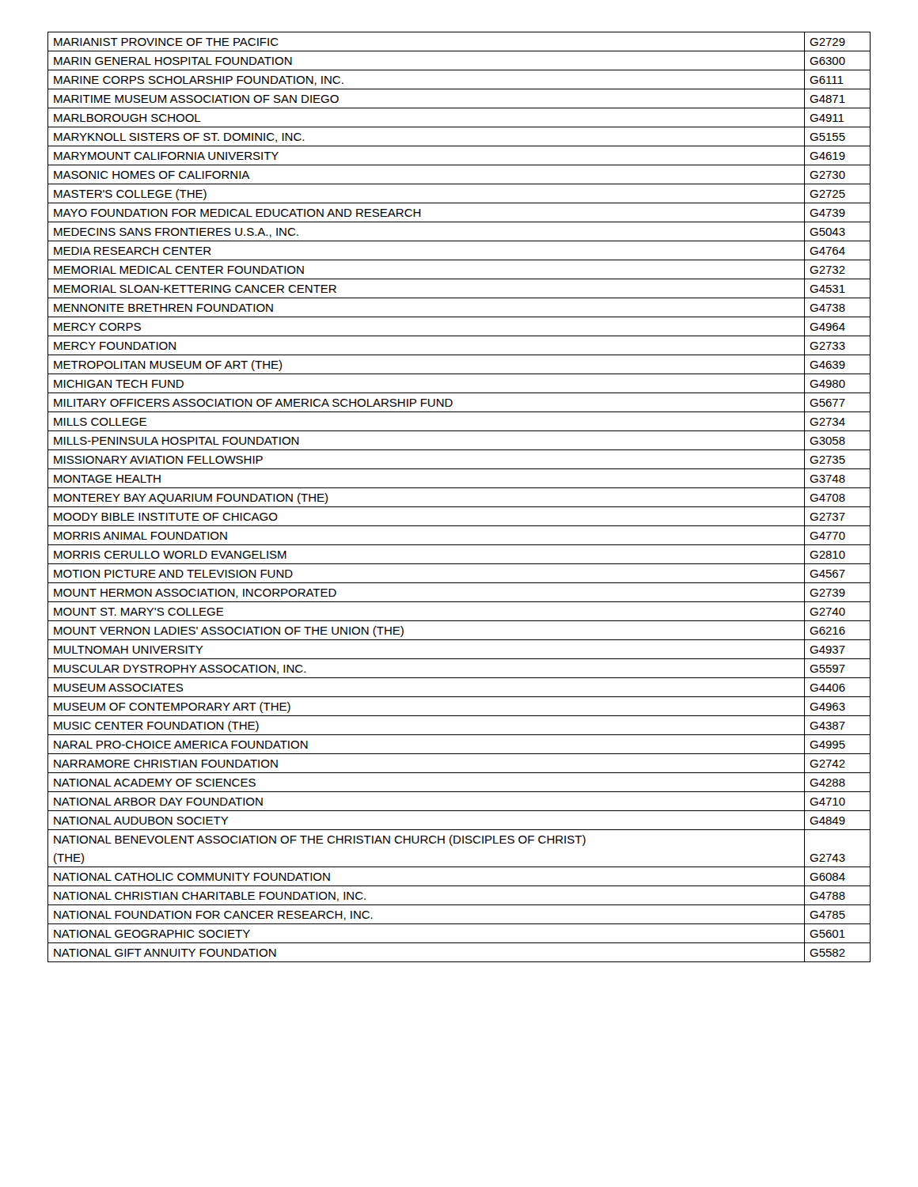| MARIANIST PROVINCE OF THE PACIFIC | G2729 |
| MARIN GENERAL HOSPITAL FOUNDATION | G6300 |
| MARINE CORPS SCHOLARSHIP FOUNDATION, INC. | G6111 |
| MARITIME MUSEUM ASSOCIATION OF SAN DIEGO | G4871 |
| MARLBOROUGH SCHOOL | G4911 |
| MARYKNOLL SISTERS OF ST. DOMINIC, INC. | G5155 |
| MARYMOUNT CALIFORNIA UNIVERSITY | G4619 |
| MASONIC HOMES OF CALIFORNIA | G2730 |
| MASTER'S COLLEGE (THE) | G2725 |
| MAYO FOUNDATION FOR MEDICAL EDUCATION AND RESEARCH | G4739 |
| MEDECINS SANS FRONTIERES U.S.A., INC. | G5043 |
| MEDIA RESEARCH CENTER | G4764 |
| MEMORIAL MEDICAL CENTER FOUNDATION | G2732 |
| MEMORIAL SLOAN-KETTERING CANCER CENTER | G4531 |
| MENNONITE BRETHREN FOUNDATION | G4738 |
| MERCY CORPS | G4964 |
| MERCY FOUNDATION | G2733 |
| METROPOLITAN MUSEUM OF ART (THE) | G4639 |
| MICHIGAN TECH FUND | G4980 |
| MILITARY OFFICERS ASSOCIATION OF AMERICA SCHOLARSHIP FUND | G5677 |
| MILLS COLLEGE | G2734 |
| MILLS-PENINSULA HOSPITAL FOUNDATION | G3058 |
| MISSIONARY AVIATION FELLOWSHIP | G2735 |
| MONTAGE HEALTH | G3748 |
| MONTEREY BAY AQUARIUM FOUNDATION (THE) | G4708 |
| MOODY BIBLE INSTITUTE OF CHICAGO | G2737 |
| MORRIS ANIMAL FOUNDATION | G4770 |
| MORRIS CERULLO WORLD EVANGELISM | G2810 |
| MOTION PICTURE AND TELEVISION FUND | G4567 |
| MOUNT HERMON ASSOCIATION, INCORPORATED | G2739 |
| MOUNT ST. MARY'S COLLEGE | G2740 |
| MOUNT VERNON LADIES' ASSOCIATION OF THE UNION (THE) | G6216 |
| MULTNOMAH UNIVERSITY | G4937 |
| MUSCULAR DYSTROPHY ASSOCATION, INC. | G5597 |
| MUSEUM ASSOCIATES | G4406 |
| MUSEUM OF CONTEMPORARY ART (THE) | G4963 |
| MUSIC CENTER FOUNDATION (THE) | G4387 |
| NARAL PRO-CHOICE AMERICA FOUNDATION | G4995 |
| NARRAMORE CHRISTIAN FOUNDATION | G2742 |
| NATIONAL ACADEMY OF SCIENCES | G4288 |
| NATIONAL ARBOR DAY FOUNDATION | G4710 |
| NATIONAL AUDUBON SOCIETY | G4849 |
| NATIONAL BENEVOLENT ASSOCIATION OF THE CHRISTIAN CHURCH (DISCIPLES OF CHRIST) | |
| (THE) | G2743 |
| NATIONAL CATHOLIC COMMUNITY FOUNDATION | G6084 |
| NATIONAL CHRISTIAN CHARITABLE FOUNDATION, INC. | G4788 |
| NATIONAL FOUNDATION FOR CANCER RESEARCH, INC. | G4785 |
| NATIONAL GEOGRAPHIC SOCIETY | G5601 |
| NATIONAL GIFT ANNUITY FOUNDATION | G5582 |